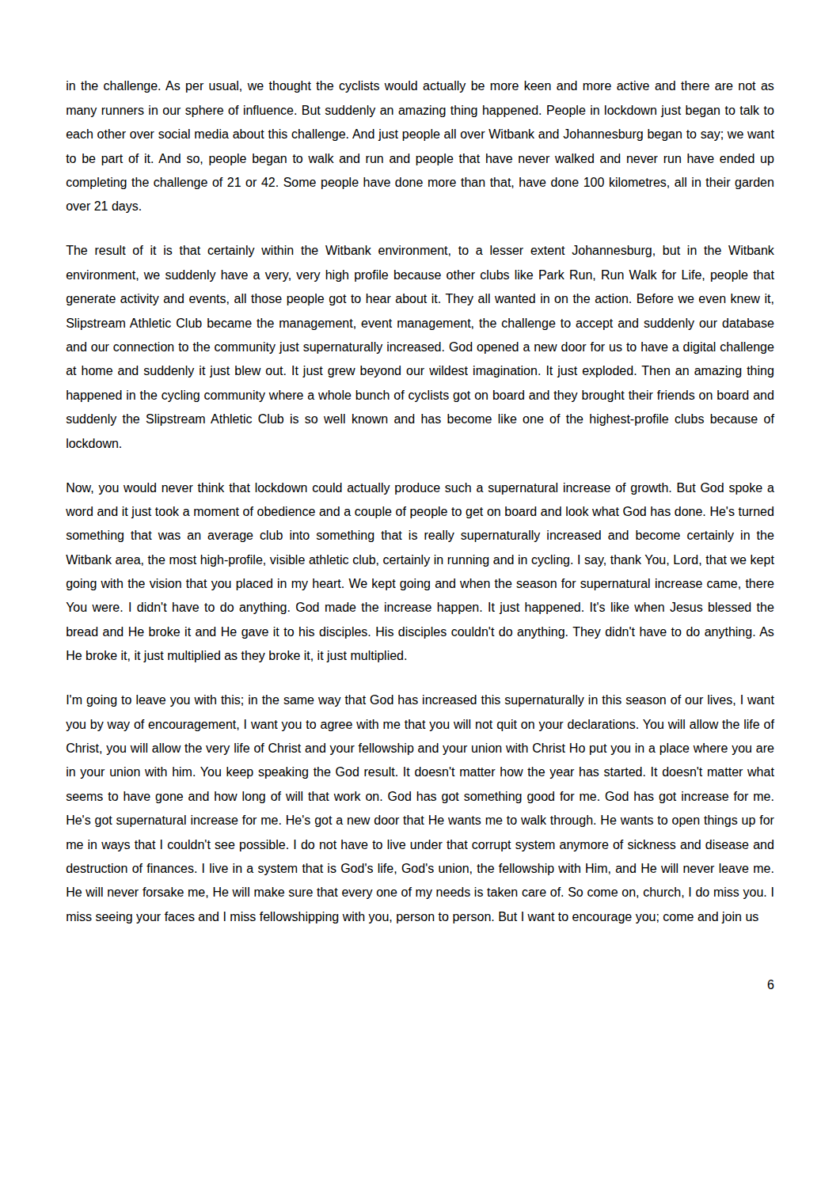in the challenge. As per usual, we thought the cyclists would actually be more keen and more active and there are not as many runners in our sphere of influence. But suddenly an amazing thing happened. People in lockdown just began to talk to each other over social media about this challenge. And just people all over Witbank and Johannesburg began to say; we want to be part of it. And so, people began to walk and run and people that have never walked and never run have ended up completing the challenge of 21 or 42. Some people have done more than that, have done 100 kilometres, all in their garden over 21 days.
The result of it is that certainly within the Witbank environment, to a lesser extent Johannesburg, but in the Witbank environment, we suddenly have a very, very high profile because other clubs like Park Run, Run Walk for Life, people that generate activity and events, all those people got to hear about it. They all wanted in on the action. Before we even knew it, Slipstream Athletic Club became the management, event management, the challenge to accept and suddenly our database and our connection to the community just supernaturally increased. God opened a new door for us to have a digital challenge at home and suddenly it just blew out. It just grew beyond our wildest imagination. It just exploded. Then an amazing thing happened in the cycling community where a whole bunch of cyclists got on board and they brought their friends on board and suddenly the Slipstream Athletic Club is so well known and has become like one of the highest-profile clubs because of lockdown.
Now, you would never think that lockdown could actually produce such a supernatural increase of growth. But God spoke a word and it just took a moment of obedience and a couple of people to get on board and look what God has done. He's turned something that was an average club into something that is really supernaturally increased and become certainly in the Witbank area, the most high-profile, visible athletic club, certainly in running and in cycling. I say, thank You, Lord, that we kept going with the vision that you placed in my heart. We kept going and when the season for supernatural increase came, there You were. I didn't have to do anything. God made the increase happen. It just happened. It's like when Jesus blessed the bread and He broke it and He gave it to his disciples. His disciples couldn't do anything. They didn't have to do anything. As He broke it, it just multiplied as they broke it, it just multiplied.
I'm going to leave you with this; in the same way that God has increased this supernaturally in this season of our lives, I want you by way of encouragement, I want you to agree with me that you will not quit on your declarations. You will allow the life of Christ, you will allow the very life of Christ and your fellowship and your union with Christ Ho put you in a place where you are in your union with him. You keep speaking the God result. It doesn't matter how the year has started. It doesn't matter what seems to have gone and how long of will that work on. God has got something good for me. God has got increase for me. He's got supernatural increase for me. He's got a new door that He wants me to walk through. He wants to open things up for me in ways that I couldn't see possible. I do not have to live under that corrupt system anymore of sickness and disease and destruction of finances. I live in a system that is God's life, God's union, the fellowship with Him, and He will never leave me. He will never forsake me, He will make sure that every one of my needs is taken care of. So come on, church, I do miss you. I miss seeing your faces and I miss fellowshipping with you, person to person. But I want to encourage you; come and join us
6